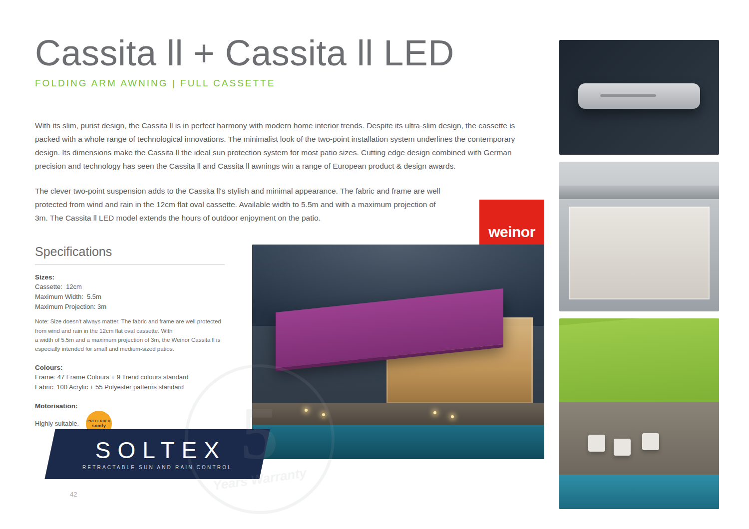Cassita ll + Cassita ll LED
FOLDING ARM AWNING | FULL CASSETTE
With its slim, purist design, the Cassita ll is in perfect harmony with modern home interior trends. Despite its ultra-slim design, the cassette is packed with a whole range of technological innovations. The minimalist look of the two-point installation system underlines the contemporary design. Its dimensions make the Cassita ll the ideal sun protection system for most patio sizes. Cutting edge design combined with German precision and technology has seen the Cassita ll and Cassita ll awnings win a range of European product & design awards.
The clever two-point suspension adds to the Cassita ll's stylish and minimal appearance. The fabric and frame are well protected from wind and rain in the 12cm flat oval cassette. Available width to 5.5m and with a maximum projection of 3m. The Cassita ll LED model extends the hours of outdoor enjoyment on the patio.
weinor
Specifications
Sizes:
Cassette: 12cm
Maximum Width: 5.5m
Maximum Projection: 3m
Note: Size doesn't always matter. The fabric and frame are well protected from wind and rain in the 12cm flat oval cassette. With
a width of 5.5m and a maximum projection of 3m, the Weinor Cassita ll is especially intended for small and medium-sized patios.
Colours:
Frame: 47 Frame Colours + 9 Trend colours standard
Fabric: 100 Acrylic + 55 Polyester patterns standard
Motorisation:
Highly suitable.
PREFERRED somfy
SOLTEX
RETRACTABLE SUN AND RAIN CONTROL
5
Years Warranty
42